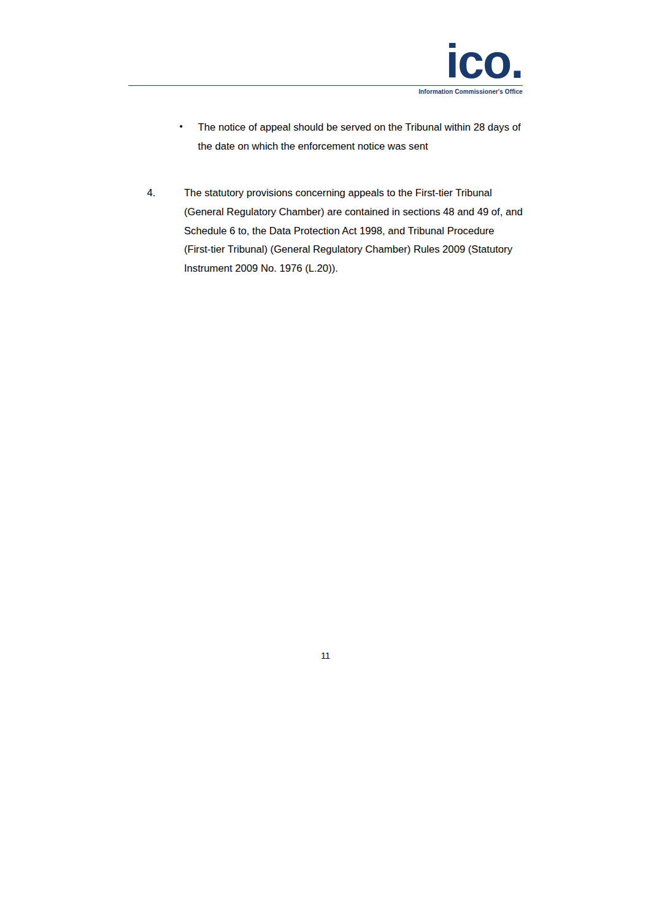ico.
Information Commissioner's Office
•
The notice of appeal should be served on the Tribunal within 28 days of the date on which the enforcement notice was sent
4.
The statutory provisions concerning appeals to the First-tier Tribunal (General Regulatory Chamber) are contained in sections 48 and 49 of, and Schedule 6 to, the Data Protection Act 1998, and Tribunal Procedure (First-tier Tribunal) (General Regulatory Chamber) Rules 2009 (Statutory Instrument 2009 No. 1976 (L.20)).
11